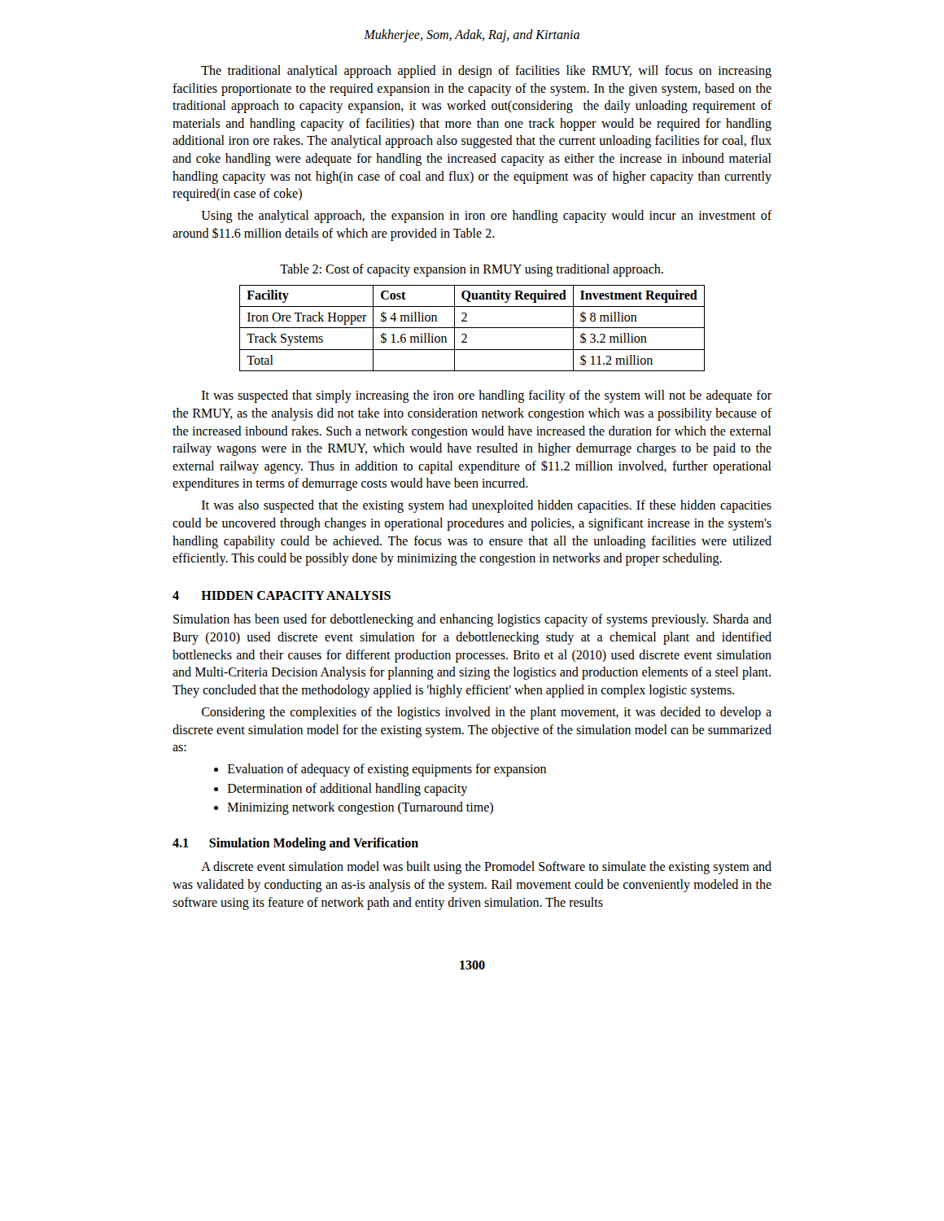Mukherjee, Som, Adak, Raj, and Kirtania
The traditional analytical approach applied in design of facilities like RMUY, will focus on increasing facilities proportionate to the required expansion in the capacity of the system. In the given system, based on the traditional approach to capacity expansion, it was worked out(considering the daily unloading requirement of materials and handling capacity of facilities) that more than one track hopper would be required for handling additional iron ore rakes. The analytical approach also suggested that the current unloading facilities for coal, flux and coke handling were adequate for handling the increased capacity as either the increase in inbound material handling capacity was not high(in case of coal and flux) or the equipment was of higher capacity than currently required(in case of coke)
Using the analytical approach, the expansion in iron ore handling capacity would incur an investment of around $11.6 million details of which are provided in Table 2.
Table 2: Cost of capacity expansion in RMUY using traditional approach.
| Facility | Cost | Quantity Required | Investment Required |
| --- | --- | --- | --- |
| Iron Ore Track Hopper | $ 4 million | 2 | $ 8 million |
| Track Systems | $ 1.6 million | 2 | $ 3.2 million |
| Total | | | $ 11.2 million |
It was suspected that simply increasing the iron ore handling facility of the system will not be adequate for the RMUY, as the analysis did not take into consideration network congestion which was a possibility because of the increased inbound rakes. Such a network congestion would have increased the duration for which the external railway wagons were in the RMUY, which would have resulted in higher demurrage charges to be paid to the external railway agency. Thus in addition to capital expenditure of $11.2 million involved, further operational expenditures in terms of demurrage costs would have been incurred.
It was also suspected that the existing system had unexploited hidden capacities. If these hidden capacities could be uncovered through changes in operational procedures and policies, a significant increase in the system's handling capability could be achieved. The focus was to ensure that all the unloading facilities were utilized efficiently. This could be possibly done by minimizing the congestion in networks and proper scheduling.
4 HIDDEN CAPACITY ANALYSIS
Simulation has been used for debottlenecking and enhancing logistics capacity of systems previously. Sharda and Bury (2010) used discrete event simulation for a debottlenecking study at a chemical plant and identified bottlenecks and their causes for different production processes. Brito et al (2010) used discrete event simulation and Multi-Criteria Decision Analysis for planning and sizing the logistics and production elements of a steel plant. They concluded that the methodology applied is 'highly efficient' when applied in complex logistic systems.
Considering the complexities of the logistics involved in the plant movement, it was decided to develop a discrete event simulation model for the existing system. The objective of the simulation model can be summarized as:
Evaluation of adequacy of existing equipments for expansion
Determination of additional handling capacity
Minimizing network congestion (Turnaround time)
4.1 Simulation Modeling and Verification
A discrete event simulation model was built using the Promodel Software to simulate the existing system and was validated by conducting an as-is analysis of the system. Rail movement could be conveniently modeled in the software using its feature of network path and entity driven simulation. The results
1300